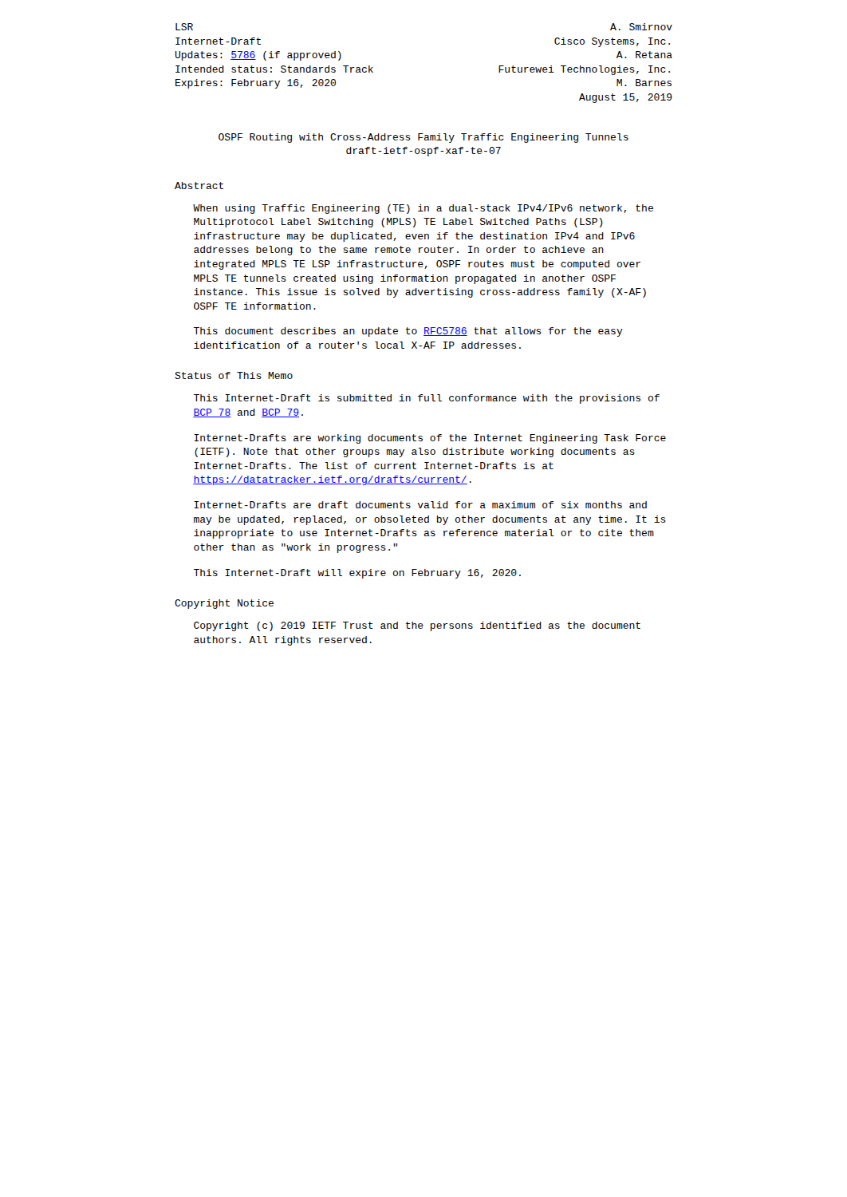| LSR | A. Smirnov |
| Internet-Draft | Cisco Systems, Inc. |
| Updates: 5786 (if approved) | A. Retana |
| Intended status: Standards Track | Futurewei Technologies, Inc. |
| Expires: February 16, 2020 | M. Barnes |
| | August 15, 2019 |
OSPF Routing with Cross-Address Family Traffic Engineering Tunnels
draft-ietf-ospf-xaf-te-07
Abstract
When using Traffic Engineering (TE) in a dual-stack IPv4/IPv6 network, the Multiprotocol Label Switching (MPLS) TE Label Switched Paths (LSP) infrastructure may be duplicated, even if the destination IPv4 and IPv6 addresses belong to the same remote router. In order to achieve an integrated MPLS TE LSP infrastructure, OSPF routes must be computed over MPLS TE tunnels created using information propagated in another OSPF instance. This issue is solved by advertising cross-address family (X-AF) OSPF TE information.
This document describes an update to RFC5786 that allows for the easy identification of a router's local X-AF IP addresses.
Status of This Memo
This Internet-Draft is submitted in full conformance with the provisions of BCP 78 and BCP 79.
Internet-Drafts are working documents of the Internet Engineering Task Force (IETF). Note that other groups may also distribute working documents as Internet-Drafts. The list of current Internet-Drafts is at https://datatracker.ietf.org/drafts/current/.
Internet-Drafts are draft documents valid for a maximum of six months and may be updated, replaced, or obsoleted by other documents at any time. It is inappropriate to use Internet-Drafts as reference material or to cite them other than as "work in progress."
This Internet-Draft will expire on February 16, 2020.
Copyright Notice
Copyright (c) 2019 IETF Trust and the persons identified as the document authors. All rights reserved.